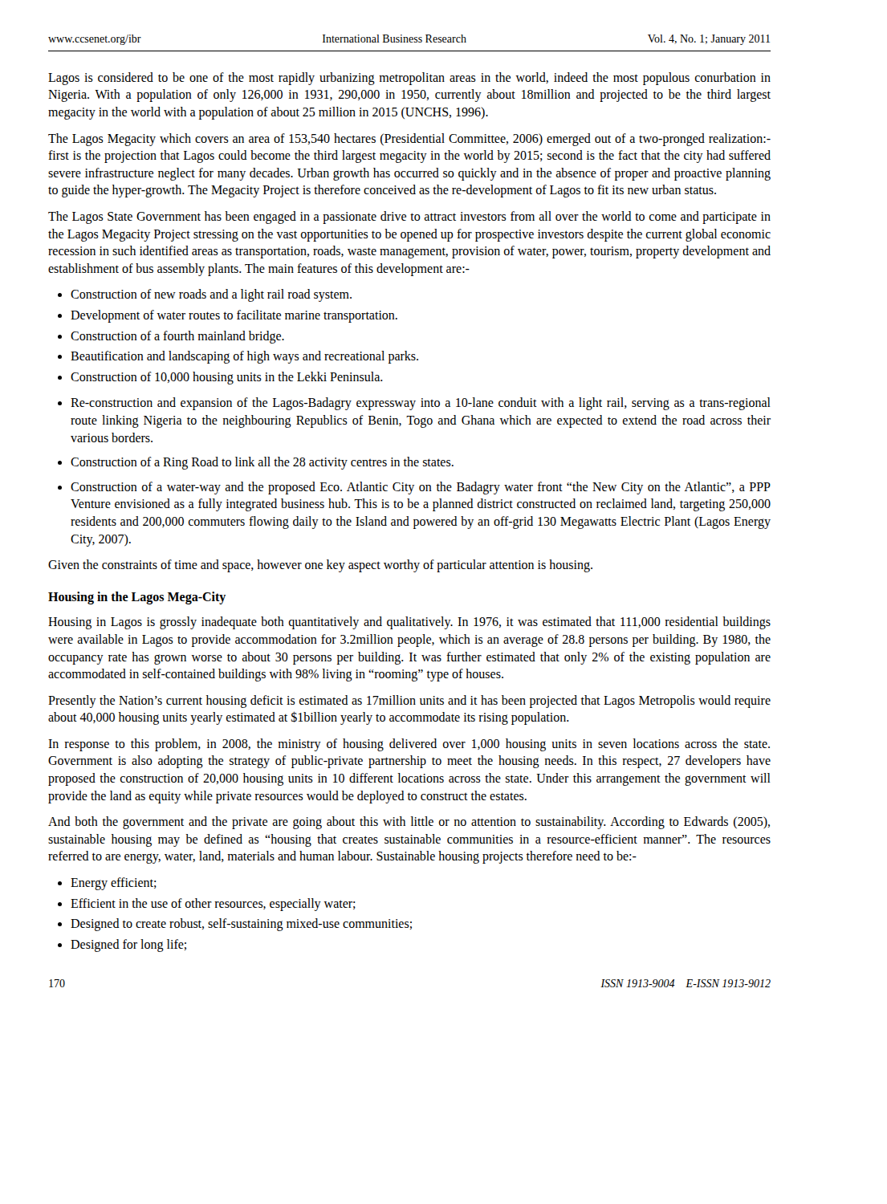www.ccsenet.org/ibr International Business Research Vol. 4, No. 1; January 2011
Lagos is considered to be one of the most rapidly urbanizing metropolitan areas in the world, indeed the most populous conurbation in Nigeria. With a population of only 126,000 in 1931, 290,000 in 1950, currently about 18million and projected to be the third largest megacity in the world with a population of about 25 million in 2015 (UNCHS, 1996).
The Lagos Megacity which covers an area of 153,540 hectares (Presidential Committee, 2006) emerged out of a two-pronged realization:- first is the projection that Lagos could become the third largest megacity in the world by 2015; second is the fact that the city had suffered severe infrastructure neglect for many decades. Urban growth has occurred so quickly and in the absence of proper and proactive planning to guide the hyper-growth. The Megacity Project is therefore conceived as the re-development of Lagos to fit its new urban status.
The Lagos State Government has been engaged in a passionate drive to attract investors from all over the world to come and participate in the Lagos Megacity Project stressing on the vast opportunities to be opened up for prospective investors despite the current global economic recession in such identified areas as transportation, roads, waste management, provision of water, power, tourism, property development and establishment of bus assembly plants. The main features of this development are:-
Construction of new roads and a light rail road system.
Development of water routes to facilitate marine transportation.
Construction of a fourth mainland bridge.
Beautification and landscaping of high ways and recreational parks.
Construction of 10,000 housing units in the Lekki Peninsula.
Re-construction and expansion of the Lagos-Badagry expressway into a 10-lane conduit with a light rail, serving as a trans-regional route linking Nigeria to the neighbouring Republics of Benin, Togo and Ghana which are expected to extend the road across their various borders.
Construction of a Ring Road to link all the 28 activity centres in the states.
Construction of a water-way and the proposed Eco. Atlantic City on the Badagry water front “the New City on the Atlantic”, a PPP Venture envisioned as a fully integrated business hub. This is to be a planned district constructed on reclaimed land, targeting 250,000 residents and 200,000 commuters flowing daily to the Island and powered by an off-grid 130 Megawatts Electric Plant (Lagos Energy City, 2007).
Given the constraints of time and space, however one key aspect worthy of particular attention is housing.
Housing in the Lagos Mega-City
Housing in Lagos is grossly inadequate both quantitatively and qualitatively. In 1976, it was estimated that 111,000 residential buildings were available in Lagos to provide accommodation for 3.2million people, which is an average of 28.8 persons per building. By 1980, the occupancy rate has grown worse to about 30 persons per building. It was further estimated that only 2% of the existing population are accommodated in self-contained buildings with 98% living in “rooming” type of houses.
Presently the Nation’s current housing deficit is estimated as 17million units and it has been projected that Lagos Metropolis would require about 40,000 housing units yearly estimated at $1billion yearly to accommodate its rising population.
In response to this problem, in 2008, the ministry of housing delivered over 1,000 housing units in seven locations across the state. Government is also adopting the strategy of public-private partnership to meet the housing needs. In this respect, 27 developers have proposed the construction of 20,000 housing units in 10 different locations across the state. Under this arrangement the government will provide the land as equity while private resources would be deployed to construct the estates.
And both the government and the private are going about this with little or no attention to sustainability. According to Edwards (2005), sustainable housing may be defined as “housing that creates sustainable communities in a resource-efficient manner”. The resources referred to are energy, water, land, materials and human labour. Sustainable housing projects therefore need to be:-
Energy efficient;
Efficient in the use of other resources, especially water;
Designed to create robust, self-sustaining mixed-use communities;
Designed for long life;
170 ISSN 1913-9004 E-ISSN 1913-9012